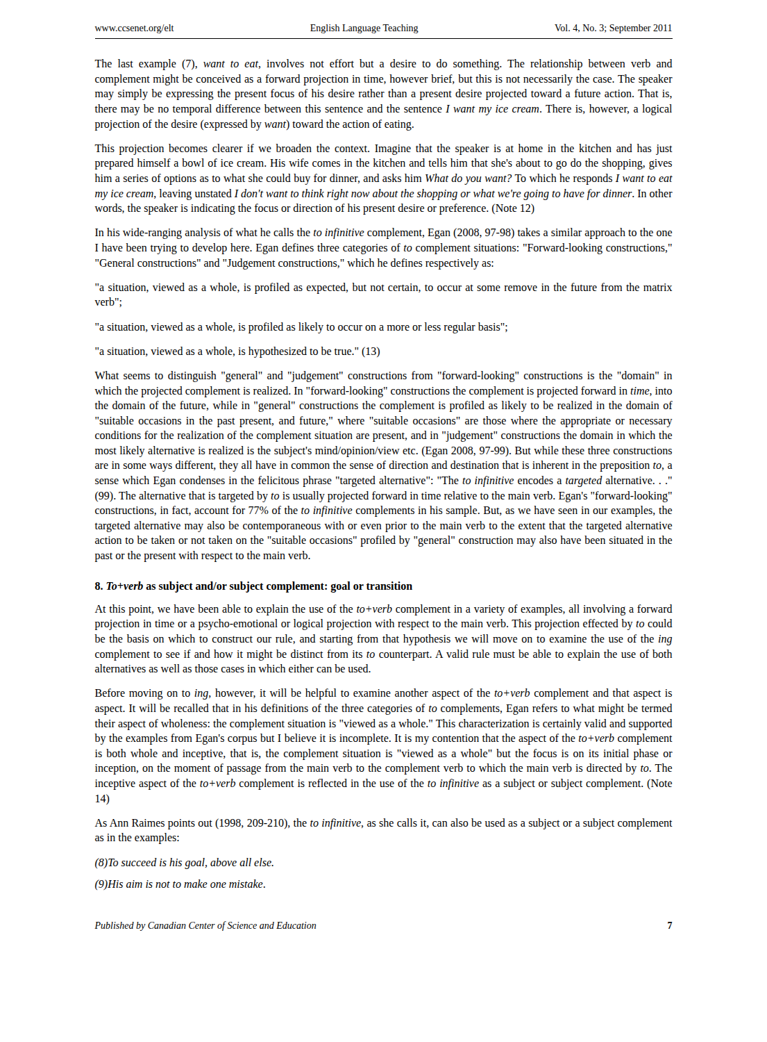www.ccsenet.org/elt English Language Teaching Vol. 4, No. 3; September 2011
The last example (7), want to eat, involves not effort but a desire to do something. The relationship between verb and complement might be conceived as a forward projection in time, however brief, but this is not necessarily the case. The speaker may simply be expressing the present focus of his desire rather than a present desire projected toward a future action. That is, there may be no temporal difference between this sentence and the sentence I want my ice cream. There is, however, a logical projection of the desire (expressed by want) toward the action of eating.
This projection becomes clearer if we broaden the context. Imagine that the speaker is at home in the kitchen and has just prepared himself a bowl of ice cream. His wife comes in the kitchen and tells him that she's about to go do the shopping, gives him a series of options as to what she could buy for dinner, and asks him What do you want? To which he responds I want to eat my ice cream, leaving unstated I don't want to think right now about the shopping or what we're going to have for dinner. In other words, the speaker is indicating the focus or direction of his present desire or preference. (Note 12)
In his wide-ranging analysis of what he calls the to infinitive complement, Egan (2008, 97-98) takes a similar approach to the one I have been trying to develop here. Egan defines three categories of to complement situations: "Forward-looking constructions," "General constructions" and "Judgement constructions," which he defines respectively as:
"a situation, viewed as a whole, is profiled as expected, but not certain, to occur at some remove in the future from the matrix verb";
"a situation, viewed as a whole, is profiled as likely to occur on a more or less regular basis";
"a situation, viewed as a whole, is hypothesized to be true." (13)
What seems to distinguish "general" and "judgement" constructions from "forward-looking" constructions is the "domain" in which the projected complement is realized. In "forward-looking" constructions the complement is projected forward in time, into the domain of the future, while in "general" constructions the complement is profiled as likely to be realized in the domain of "suitable occasions in the past present, and future," where "suitable occasions" are those where the appropriate or necessary conditions for the realization of the complement situation are present, and in "judgement" constructions the domain in which the most likely alternative is realized is the subject's mind/opinion/view etc. (Egan 2008, 97-99). But while these three constructions are in some ways different, they all have in common the sense of direction and destination that is inherent in the preposition to, a sense which Egan condenses in the felicitous phrase "targeted alternative": "The to infinitive encodes a targeted alternative. . ."(99). The alternative that is targeted by to is usually projected forward in time relative to the main verb. Egan's "forward-looking" constructions, in fact, account for 77% of the to infinitive complements in his sample. But, as we have seen in our examples, the targeted alternative may also be contemporaneous with or even prior to the main verb to the extent that the targeted alternative action to be taken or not taken on the "suitable occasions" profiled by "general" construction may also have been situated in the past or the present with respect to the main verb.
8. To+verb as subject and/or subject complement: goal or transition
At this point, we have been able to explain the use of the to+verb complement in a variety of examples, all involving a forward projection in time or a psycho-emotional or logical projection with respect to the main verb. This projection effected by to could be the basis on which to construct our rule, and starting from that hypothesis we will move on to examine the use of the ing complement to see if and how it might be distinct from its to counterpart. A valid rule must be able to explain the use of both alternatives as well as those cases in which either can be used.
Before moving on to ing, however, it will be helpful to examine another aspect of the to+verb complement and that aspect is aspect. It will be recalled that in his definitions of the three categories of to complements, Egan refers to what might be termed their aspect of wholeness: the complement situation is "viewed as a whole." This characterization is certainly valid and supported by the examples from Egan's corpus but I believe it is incomplete. It is my contention that the aspect of the to+verb complement is both whole and inceptive, that is, the complement situation is "viewed as a whole" but the focus is on its initial phase or inception, on the moment of passage from the main verb to the complement verb to which the main verb is directed by to. The inceptive aspect of the to+verb complement is reflected in the use of the to infinitive as a subject or subject complement. (Note 14)
As Ann Raimes points out (1998, 209-210), the to infinitive, as she calls it, can also be used as a subject or a subject complement as in the examples:
(8)To succeed is his goal, above all else.
(9)His aim is not to make one mistake.
Published by Canadian Center of Science and Education 7